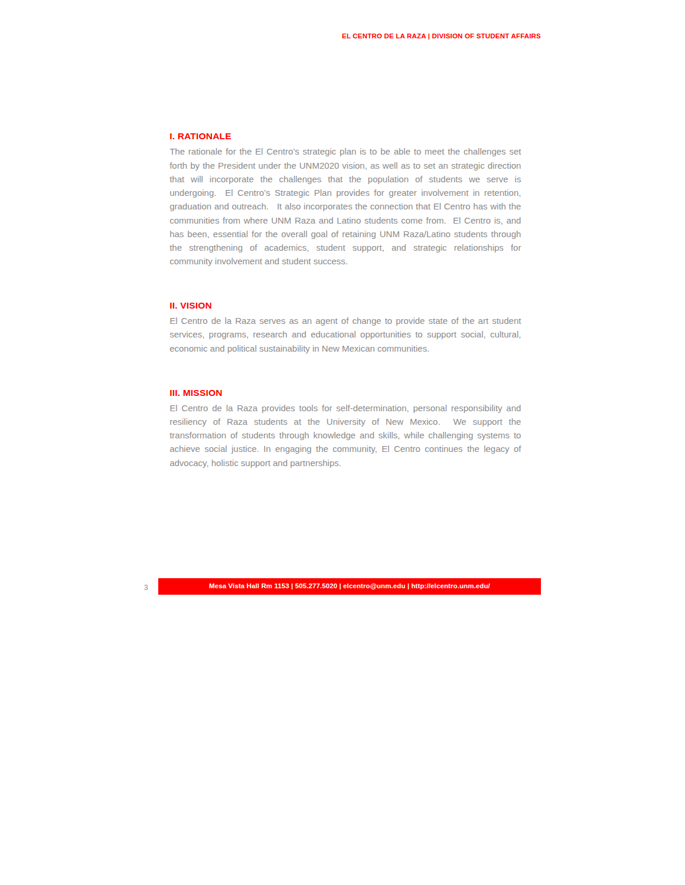EL CENTRO DE LA RAZA | DIVISION OF STUDENT AFFAIRS
I. RATIONALE
The rationale for the El Centro’s strategic plan is to be able to meet the challenges set forth by the President under the UNM2020 vision, as well as to set an strategic direction that will incorporate the challenges that the population of students we serve is undergoing. El Centro’s Strategic Plan provides for greater involvement in retention, graduation and outreach. It also incorporates the connection that El Centro has with the communities from where UNM Raza and Latino students come from. El Centro is, and has been, essential for the overall goal of retaining UNM Raza/Latino students through the strengthening of academics, student support, and strategic relationships for community involvement and student success.
II. VISION
El Centro de la Raza serves as an agent of change to provide state of the art student services, programs, research and educational opportunities to support social, cultural, economic and political sustainability in New Mexican communities.
III. MISSION
El Centro de la Raza provides tools for self-determination, personal responsibility and resiliency of Raza students at the University of New Mexico. We support the transformation of students through knowledge and skills, while challenging systems to achieve social justice. In engaging the community, El Centro continues the legacy of advocacy, holistic support and partnerships.
3
Mesa Vista Hall Rm 1153 | 505.277.5020 | elcentro@unm.edu | http://elcentro.unm.edu/